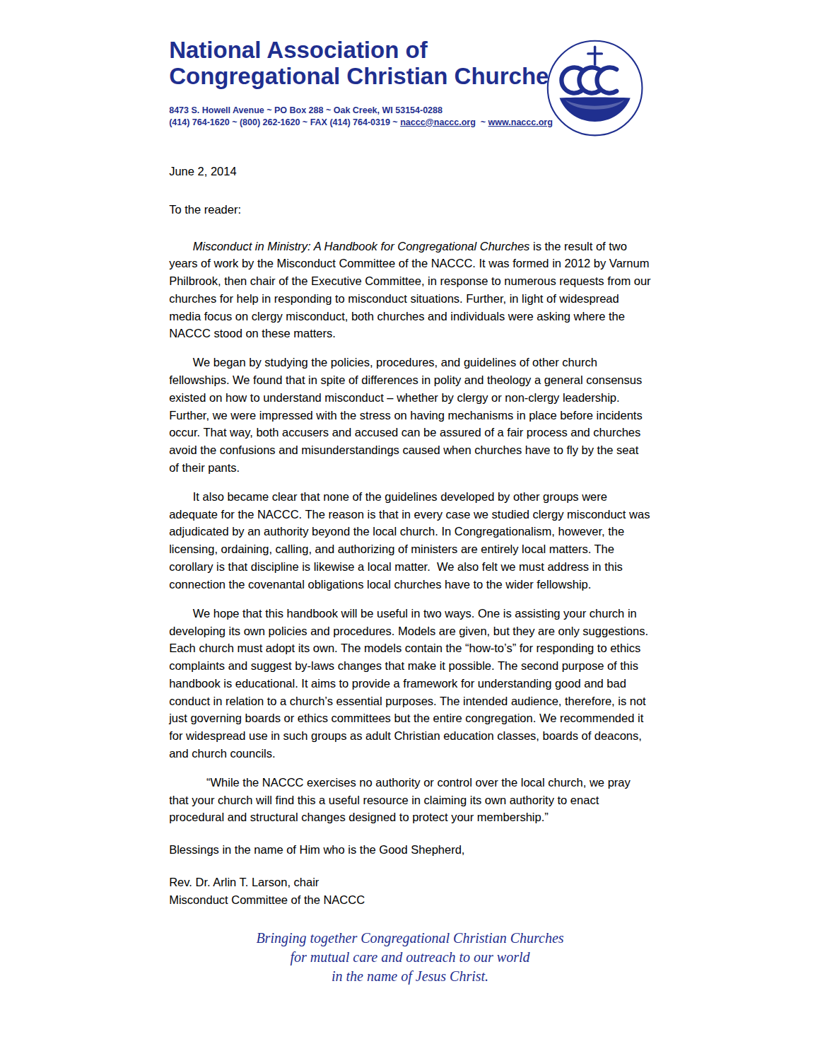National Association of Congregational Christian Churches
8473 S. Howell Avenue ~ PO Box 288 ~ Oak Creek, WI 53154-0288
(414) 764-1620 ~ (800) 262-1620 ~ FAX (414) 764-0319 ~ naccc@naccc.org ~ www.naccc.org
June 2, 2014
To the reader:
Misconduct in Ministry: A Handbook for Congregational Churches is the result of two years of work by the Misconduct Committee of the NACCC. It was formed in 2012 by Varnum Philbrook, then chair of the Executive Committee, in response to numerous requests from our churches for help in responding to misconduct situations. Further, in light of widespread media focus on clergy misconduct, both churches and individuals were asking where the NACCC stood on these matters.
We began by studying the policies, procedures, and guidelines of other church fellowships. We found that in spite of differences in polity and theology a general consensus existed on how to understand misconduct – whether by clergy or non-clergy leadership. Further, we were impressed with the stress on having mechanisms in place before incidents occur. That way, both accusers and accused can be assured of a fair process and churches avoid the confusions and misunderstandings caused when churches have to fly by the seat of their pants.
It also became clear that none of the guidelines developed by other groups were adequate for the NACCC. The reason is that in every case we studied clergy misconduct was adjudicated by an authority beyond the local church. In Congregationalism, however, the licensing, ordaining, calling, and authorizing of ministers are entirely local matters. The corollary is that discipline is likewise a local matter. We also felt we must address in this connection the covenantal obligations local churches have to the wider fellowship.
We hope that this handbook will be useful in two ways. One is assisting your church in developing its own policies and procedures. Models are given, but they are only suggestions. Each church must adopt its own. The models contain the “how-to’s” for responding to ethics complaints and suggest by-laws changes that make it possible. The second purpose of this handbook is educational. It aims to provide a framework for understanding good and bad conduct in relation to a church’s essential purposes. The intended audience, therefore, is not just governing boards or ethics committees but the entire congregation. We recommended it for widespread use in such groups as adult Christian education classes, boards of deacons, and church councils.
“While the NACCC exercises no authority or control over the local church, we pray that your church will find this a useful resource in claiming its own authority to enact procedural and structural changes designed to protect your membership.”
Blessings in the name of Him who is the Good Shepherd,
Rev. Dr. Arlin T. Larson, chair
Misconduct Committee of the NACCC
Bringing together Congregational Christian Churches for mutual care and outreach to our world in the name of Jesus Christ.